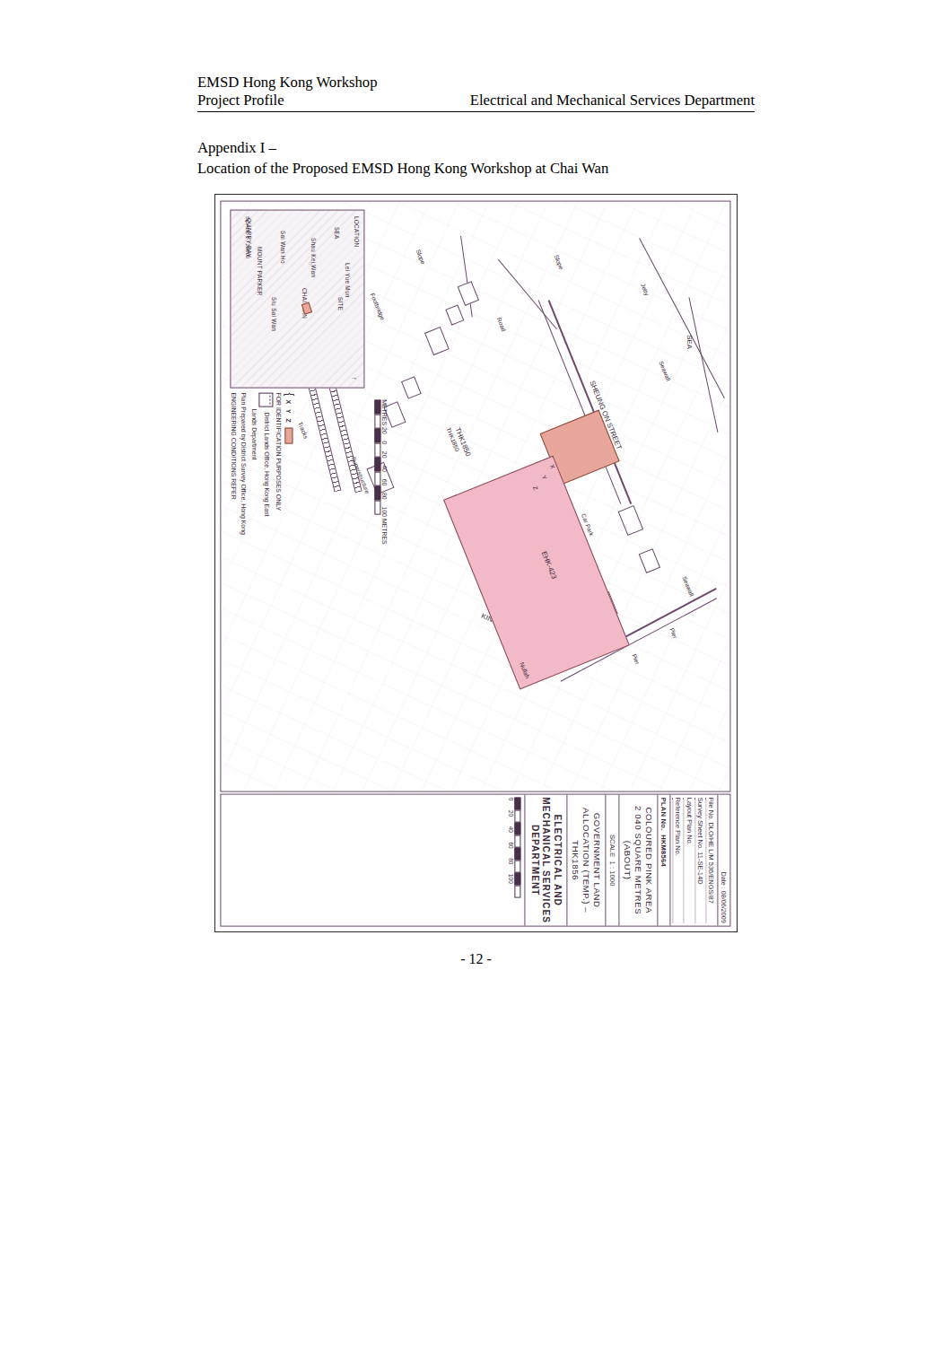EMSD Hong Kong Workshop Project Profile Electrical and Mechanical Services Department
Appendix I –
Location of the Proposed EMSD Hong Kong Workshop at Chai Wan
SEA
SHEUNG ON STREET
KING TAI ROAD
Tracks
X Y Z THK1850 THK1850 EHK‑423 Car Park Road Slope Slope Superstructure Footbridge Pier Pier Jetty Seawall Seawall Nullah Sung Fai Street ↑
N
METRES 20 0 20 40 60 80 100 METRES
LOCATION ↑ SEA SITE Lei Yue Mun Shau Kei Wan CHAI WAN Sai Wan Ho Siu Sai Wan MOUNT PARKER QUARRY BAY SCALE 1 : 20000
{ X Y Z
FOR IDENTIFICATION PURPOSES ONLY
District Lands Office, Hong Kong East
Lands Department
Plan Prepared by District Survey Office, Hong Kong
ENGINEERING CONDITIONS REFER
Date : 08/06/2009
File No. DLO/HE L/M 536/ENGS/87
Survey Sheet No. 11‑SE‑14D
Layout Plan No.
Reference Plan No.
PLAN No. HKM8564
COLOURED PINK AREA 2 040 SQUARE METRES (ABOUT)
SCALE 1 : 1000
GOVERNMENT LAND ALLOCATION (TEMP.) – THK1856
ELECTRICAL AND MECHANICAL SERVICES DEPARTMENT
020406080100
- 12 -